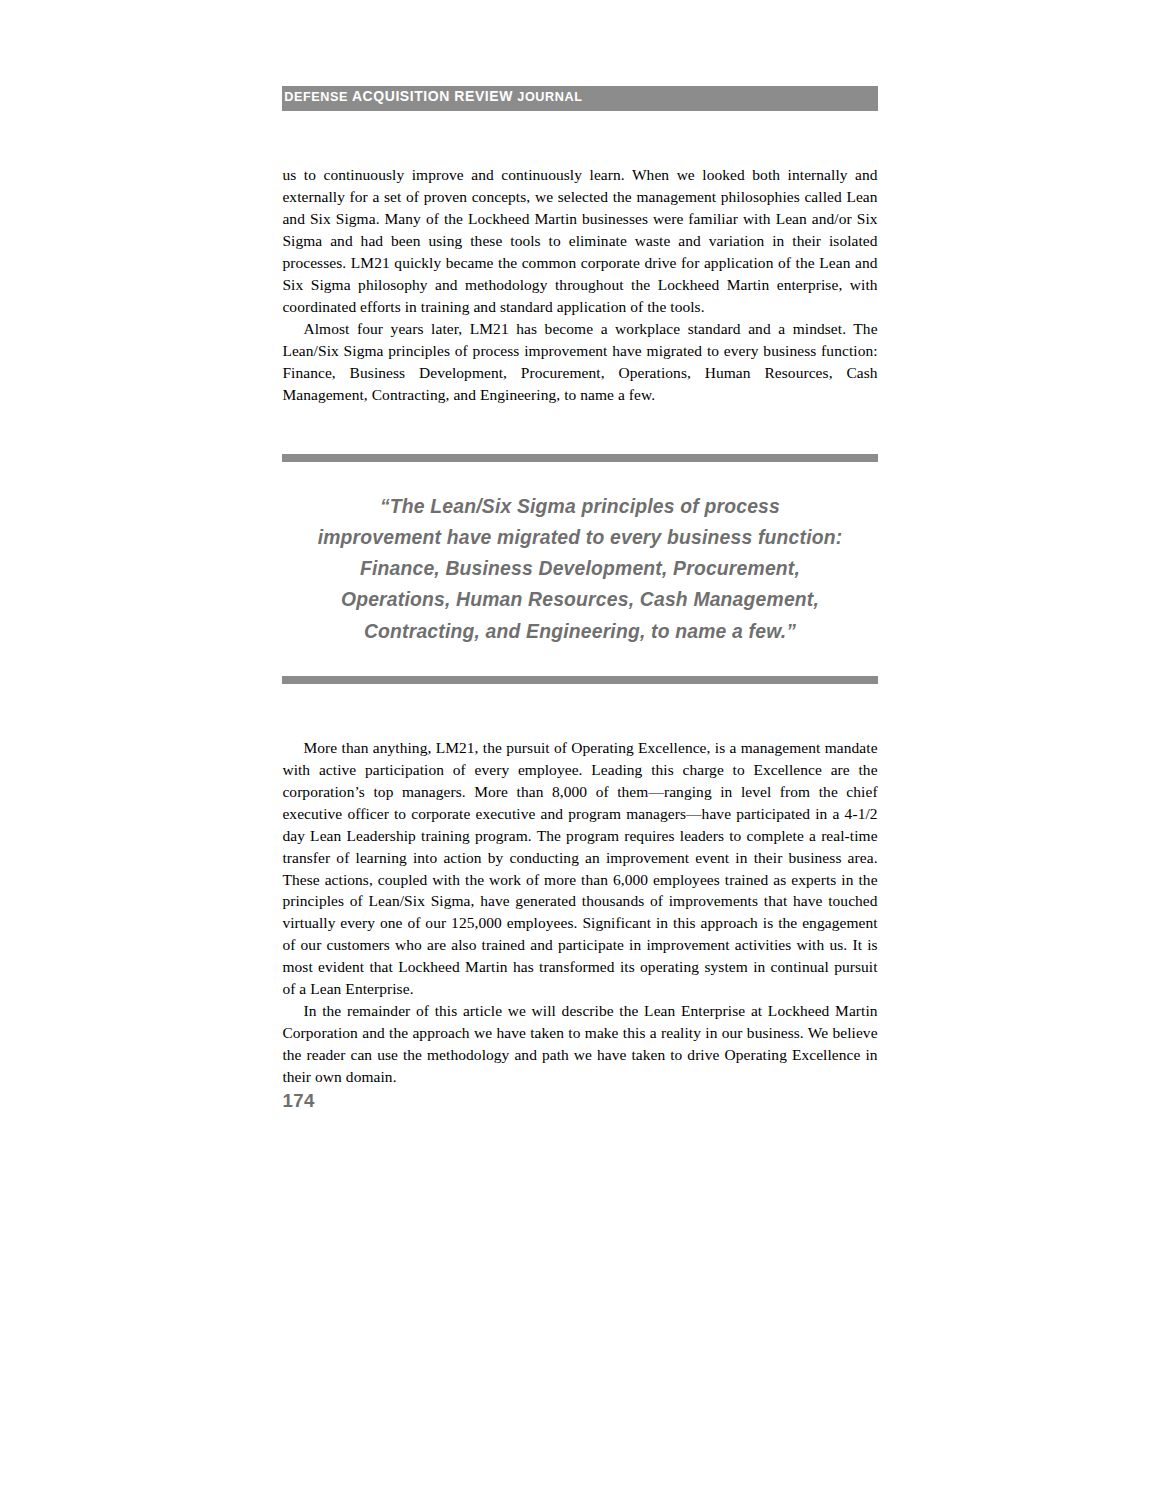DEFENSE ACQUISITION REVIEW JOURNAL
us to continuously improve and continuously learn. When we looked both internally and externally for a set of proven concepts, we selected the management philosophies called Lean and Six Sigma. Many of the Lockheed Martin businesses were familiar with Lean and/or Six Sigma and had been using these tools to eliminate waste and variation in their isolated processes. LM21 quickly became the common corporate drive for application of the Lean and Six Sigma philosophy and methodology throughout the Lockheed Martin enterprise, with coordinated efforts in training and standard application of the tools.
Almost four years later, LM21 has become a workplace standard and a mindset. The Lean/Six Sigma principles of process improvement have migrated to every business function: Finance, Business Development, Procurement, Operations, Human Resources, Cash Management, Contracting, and Engineering, to name a few.
“The Lean/Six Sigma principles of process improvement have migrated to every business function: Finance, Business Development, Procurement, Operations, Human Resources, Cash Management, Contracting, and Engineering, to name a few.”
More than anything, LM21, the pursuit of Operating Excellence, is a management mandate with active participation of every employee. Leading this charge to Excellence are the corporation’s top managers. More than 8,000 of them—ranging in level from the chief executive officer to corporate executive and program managers—have participated in a 4-1/2 day Lean Leadership training program. The program requires leaders to complete a real-time transfer of learning into action by conducting an improvement event in their business area. These actions, coupled with the work of more than 6,000 employees trained as experts in the principles of Lean/Six Sigma, have generated thousands of improvements that have touched virtually every one of our 125,000 employees. Significant in this approach is the engagement of our customers who are also trained and participate in improvement activities with us. It is most evident that Lockheed Martin has transformed its operating system in continual pursuit of a Lean Enterprise.
In the remainder of this article we will describe the Lean Enterprise at Lockheed Martin Corporation and the approach we have taken to make this a reality in our business. We believe the reader can use the methodology and path we have taken to drive Operating Excellence in their own domain.
174